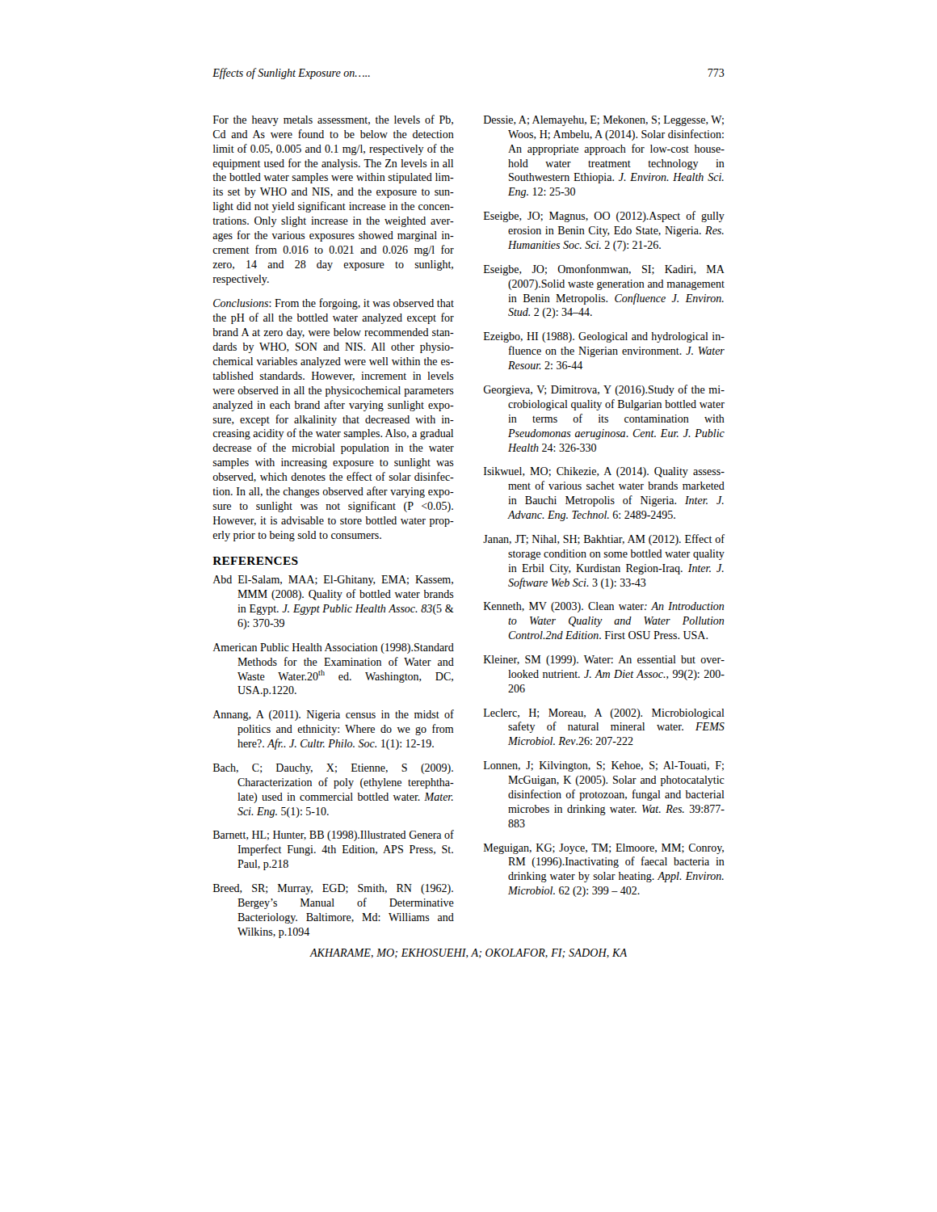Effects of Sunlight Exposure on….. 773
For the heavy metals assessment, the levels of Pb, Cd and As were found to be below the detection limit of 0.05, 0.005 and 0.1 mg/l, respectively of the equipment used for the analysis. The Zn levels in all the bottled water samples were within stipulated limits set by WHO and NIS, and the exposure to sunlight did not yield significant increase in the concentrations. Only slight increase in the weighted averages for the various exposures showed marginal increment from 0.016 to 0.021 and 0.026 mg/l for zero, 14 and 28 day exposure to sunlight, respectively.
Conclusions: From the forgoing, it was observed that the pH of all the bottled water analyzed except for brand A at zero day, were below recommended standards by WHO, SON and NIS. All other physiochemical variables analyzed were well within the established standards. However, increment in levels were observed in all the physicochemical parameters analyzed in each brand after varying sunlight exposure, except for alkalinity that decreased with increasing acidity of the water samples. Also, a gradual decrease of the microbial population in the water samples with increasing exposure to sunlight was observed, which denotes the effect of solar disinfection. In all, the changes observed after varying exposure to sunlight was not significant (P <0.05). However, it is advisable to store bottled water properly prior to being sold to consumers.
REFERENCES
Abd El-Salam, MAA; El-Ghitany, EMA; Kassem, MMM (2008). Quality of bottled water brands in Egypt. J. Egypt Public Health Assoc. 83(5 & 6): 370-39
American Public Health Association (1998).Standard Methods for the Examination of Water and Waste Water.20th ed. Washington, DC, USA.p.1220.
Annang, A (2011). Nigeria census in the midst of politics and ethnicity: Where do we go from here?. Afr.. J. Cultr. Philo. Soc. 1(1): 12-19.
Bach, C; Dauchy, X; Etienne, S (2009). Characterization of poly (ethylene terephthalate) used in commercial bottled water. Mater. Sci. Eng. 5(1): 5-10.
Barnett, HL; Hunter, BB (1998).Illustrated Genera of Imperfect Fungi. 4th Edition, APS Press, St. Paul, p.218
Breed, SR; Murray, EGD; Smith, RN (1962). Bergey’s Manual of Determinative Bacteriology. Baltimore, Md: Williams and Wilkins, p.1094
Dessie, A; Alemayehu, E; Mekonen, S; Leggesse, W; Woos, H; Ambelu, A (2014). Solar disinfection: An appropriate approach for low-cost household water treatment technology in Southwestern Ethiopia. J. Environ. Health Sci. Eng. 12: 25-30
Eseigbe, JO; Magnus, OO (2012).Aspect of gully erosion in Benin City, Edo State, Nigeria. Res. Humanities Soc. Sci. 2 (7): 21-26.
Eseigbe, JO; Omonfonmwan, SI; Kadiri, MA (2007).Solid waste generation and management in Benin Metropolis. Confluence J. Environ. Stud. 2 (2): 34–44.
Ezeigbo, HI (1988). Geological and hydrological influence on the Nigerian environment. J. Water Resour. 2: 36-44
Georgieva, V; Dimitrova, Y (2016).Study of the microbiological quality of Bulgarian bottled water in terms of its contamination with Pseudomonas aeruginosa. Cent. Eur. J. Public Health 24: 326-330
Isikwuel, MO; Chikezie, A (2014). Quality assessment of various sachet water brands marketed in Bauchi Metropolis of Nigeria. Inter. J. Advanc. Eng. Technol. 6: 2489-2495.
Janan, JT; Nihal, SH; Bakhtiar, AM (2012). Effect of storage condition on some bottled water quality in Erbil City, Kurdistan Region-Iraq. Inter. J. Software Web Sci. 3 (1): 33-43
Kenneth, MV (2003). Clean water: An Introduction to Water Quality and Water Pollution Control.2nd Edition. First OSU Press. USA.
Kleiner, SM (1999). Water: An essential but overlooked nutrient. J. Am Diet Assoc., 99(2): 200-206
Leclerc, H; Moreau, A (2002). Microbiological safety of natural mineral water. FEMS Microbiol. Rev.26: 207-222
Lonnen, J; Kilvington, S; Kehoe, S; Al-Touati, F; McGuigan, K (2005). Solar and photocatalytic disinfection of protozoan, fungal and bacterial microbes in drinking water. Wat. Res. 39:877-883
Meguigan, KG; Joyce, TM; Elmoore, MM; Conroy, RM (1996).Inactivating of faecal bacteria in drinking water by solar heating. Appl. Environ. Microbiol. 62 (2): 399 – 402.
AKHARAME, MO; EKHOSUEHI, A; OKOLAFOR, FI; SADOH, KA